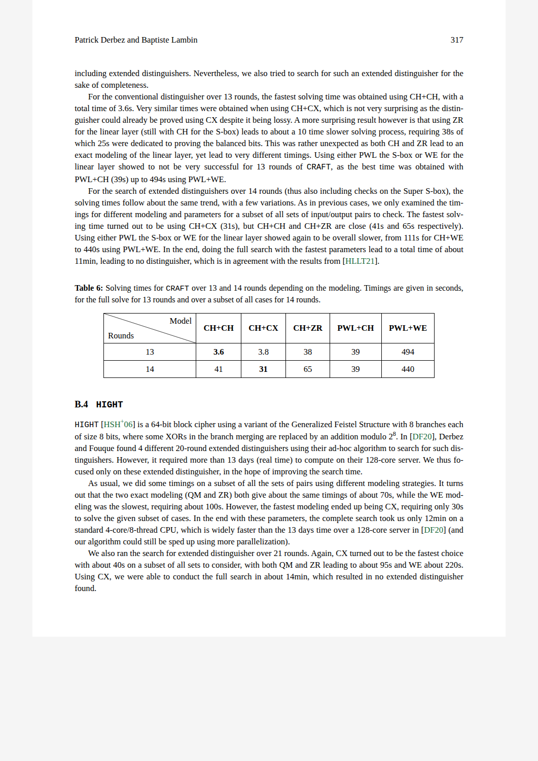Patrick Derbez and Baptiste Lambin 317
including extended distinguishers. Nevertheless, we also tried to search for such an extended distinguisher for the sake of completeness.
For the conventional distinguisher over 13 rounds, the fastest solving time was obtained using CH+CH, with a total time of 3.6s. Very similar times were obtained when using CH+CX, which is not very surprising as the distinguisher could already be proved using CX despite it being lossy. A more surprising result however is that using ZR for the linear layer (still with CH for the S-box) leads to about a 10 time slower solving process, requiring 38s of which 25s were dedicated to proving the balanced bits. This was rather unexpected as both CH and ZR lead to an exact modeling of the linear layer, yet lead to very different timings. Using either PWL the S-box or WE for the linear layer showed to not be very successful for 13 rounds of CRAFT, as the best time was obtained with PWL+CH (39s) up to 494s using PWL+WE.
For the search of extended distinguishers over 14 rounds (thus also including checks on the Super S-box), the solving times follow about the same trend, with a few variations. As in previous cases, we only examined the timings for different modeling and parameters for a subset of all sets of input/output pairs to check. The fastest solving time turned out to be using CH+CX (31s), but CH+CH and CH+ZR are close (41s and 65s respectively). Using either PWL the S-box or WE for the linear layer showed again to be overall slower, from 111s for CH+WE to 440s using PWL+WE. In the end, doing the full search with the fastest parameters lead to a total time of about 11min, leading to no distinguisher, which is in agreement with the results from [HLLT21].
Table 6: Solving times for CRAFT over 13 and 14 rounds depending on the modeling. Timings are given in seconds, for the full solve for 13 rounds and over a subset of all cases for 14 rounds.
| Model Rounds | CH+CH | CH+CX | CH+ZR | PWL+CH | PWL+WE |
| --- | --- | --- | --- | --- | --- |
| 13 | 3.6 | 3.8 | 38 | 39 | 494 |
| 14 | 41 | 31 | 65 | 39 | 440 |
B.4 HIGHT
HIGHT [HSH+06] is a 64-bit block cipher using a variant of the Generalized Feistel Structure with 8 branches each of size 8 bits, where some XORs in the branch merging are replaced by an addition modulo 28. In [DF20], Derbez and Fouque found 4 different 20-round extended distinguishers using their ad-hoc algorithm to search for such distinguishers. However, it required more than 13 days (real time) to compute on their 128-core server. We thus focused only on these extended distinguisher, in the hope of improving the search time.
As usual, we did some timings on a subset of all the sets of pairs using different modeling strategies. It turns out that the two exact modeling (QM and ZR) both give about the same timings of about 70s, while the WE modeling was the slowest, requiring about 100s. However, the fastest modeling ended up being CX, requiring only 30s to solve the given subset of cases. In the end with these parameters, the complete search took us only 12min on a standard 4-core/8-thread CPU, which is widely faster than the 13 days time over a 128-core server in [DF20] (and our algorithm could still be sped up using more parallelization).
We also ran the search for extended distinguisher over 21 rounds. Again, CX turned out to be the fastest choice with about 40s on a subset of all sets to consider, with both QM and ZR leading to about 95s and WE about 220s. Using CX, we were able to conduct the full search in about 14min, which resulted in no extended distinguisher found.